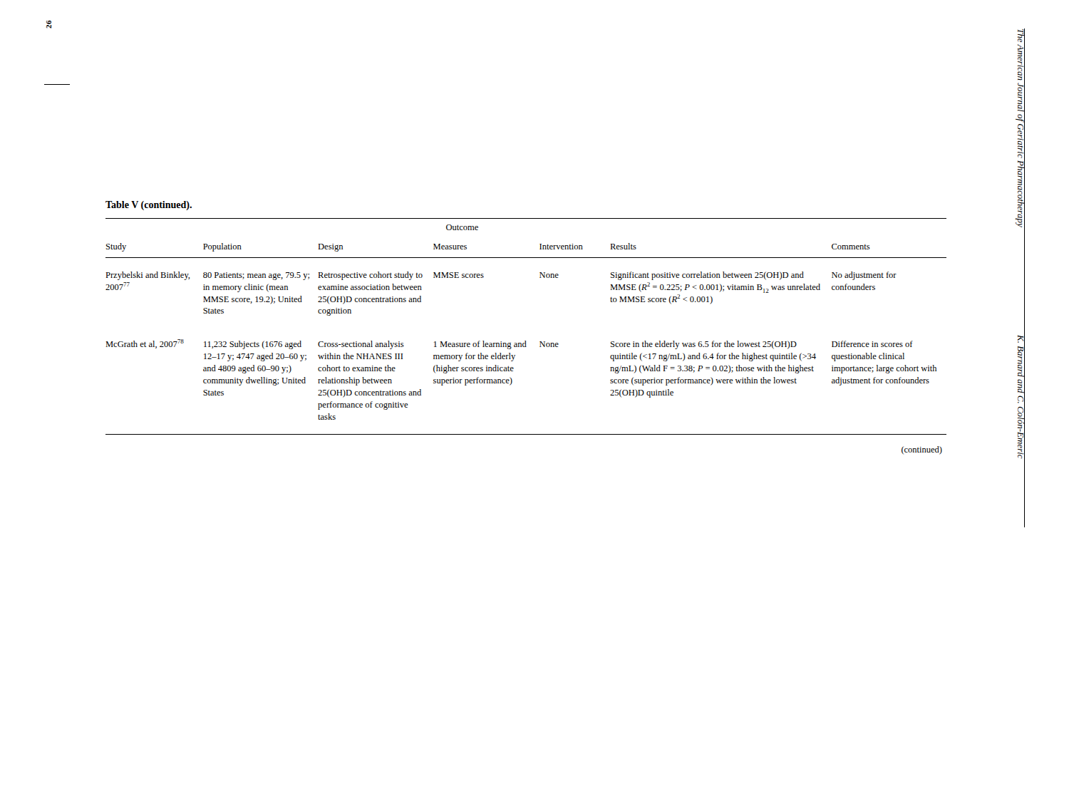26
The American Journal of Geriatric Pharmacotherapy
K. Barnard and C. Colón-Emeric
Table V (continued).
| | | | Outcome | | | |
| --- | --- | --- | --- | --- | --- | --- |
| Study | Population | Design | Measures | Intervention | Results | Comments |
| Przybelski and Binkley, 2007 77 | 80 Patients; mean age, 79.5 y; in memory clinic (mean MMSE score, 19.2); United States | Retrospective cohort study to examine association between 25(OH)D concentrations and cognition | MMSE scores | None | Significant positive correlation between 25(OH)D and MMSE ( R 2 = 0.225; P < 0.001); vitamin B 12 was unrelated to MMSE score ( R 2 < 0.001) | No adjustment for confounders |
| McGrath et al, 2007 78 | 11,232 Subjects (1676 aged 12–17 y; 4747 aged 20–60 y; and 4809 aged 60–90 y;) community dwelling; United States | Cross-sectional analysis within the NHANES III cohort to examine the relationship between 25(OH)D concentrations and performance of cognitive tasks | 1 Measure of learning and memory for the elderly (higher scores indicate superior performance) | None | Score in the elderly was 6.5 for the lowest 25(OH)D quintile (<17 ng/mL) and 6.4 for the highest quintile (>34 ng/mL) (Wald F = 3.38; P = 0.02); those with the highest score (superior performance) were within the lowest 25(OH)D quintile | Difference in scores of questionable clinical importance; large cohort with adjustment for confounders |
(continued)